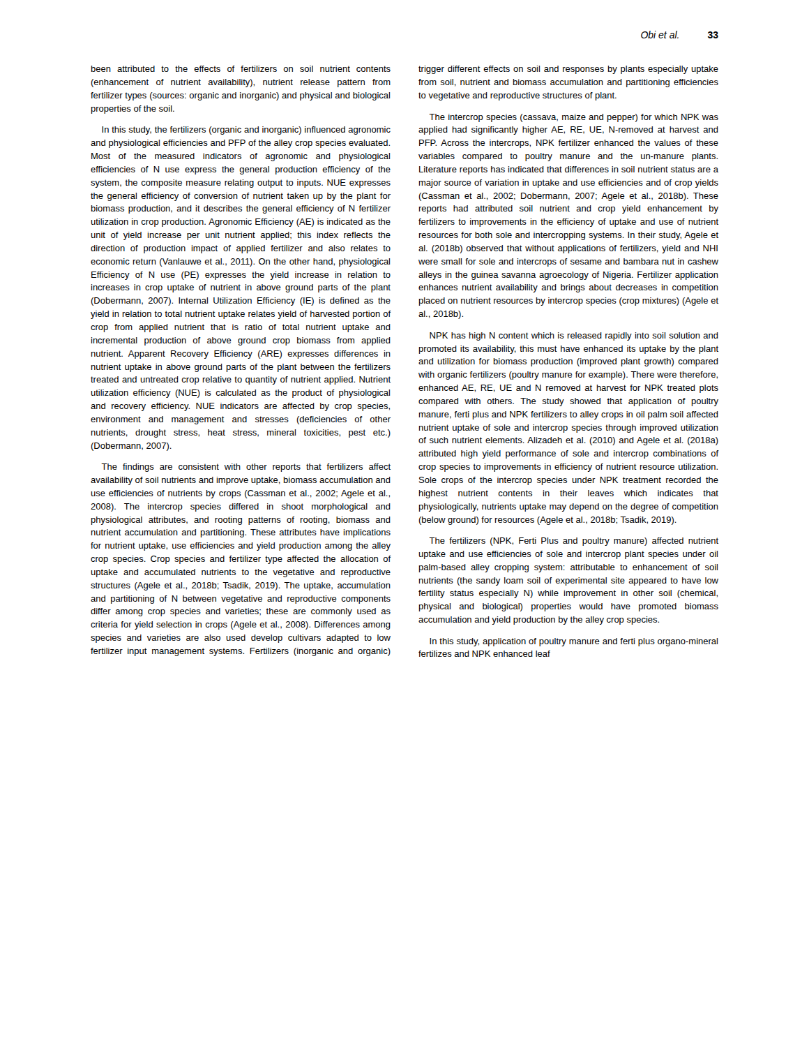Obi et al. 33
been attributed to the effects of fertilizers on soil nutrient contents (enhancement of nutrient availability), nutrient release pattern from fertilizer types (sources: organic and inorganic) and physical and biological properties of the soil.
In this study, the fertilizers (organic and inorganic) influenced agronomic and physiological efficiencies and PFP of the alley crop species evaluated. Most of the measured indicators of agronomic and physiological efficiencies of N use express the general production efficiency of the system, the composite measure relating output to inputs. NUE expresses the general efficiency of conversion of nutrient taken up by the plant for biomass production, and it describes the general efficiency of N fertilizer utilization in crop production. Agronomic Efficiency (AE) is indicated as the unit of yield increase per unit nutrient applied; this index reflects the direction of production impact of applied fertilizer and also relates to economic return (Vanlauwe et al., 2011). On the other hand, physiological Efficiency of N use (PE) expresses the yield increase in relation to increases in crop uptake of nutrient in above ground parts of the plant (Dobermann, 2007). Internal Utilization Efficiency (IE) is defined as the yield in relation to total nutrient uptake relates yield of harvested portion of crop from applied nutrient that is ratio of total nutrient uptake and incremental production of above ground crop biomass from applied nutrient. Apparent Recovery Efficiency (ARE) expresses differences in nutrient uptake in above ground parts of the plant between the fertilizers treated and untreated crop relative to quantity of nutrient applied. Nutrient utilization efficiency (NUE) is calculated as the product of physiological and recovery efficiency. NUE indicators are affected by crop species, environment and management and stresses (deficiencies of other nutrients, drought stress, heat stress, mineral toxicities, pest etc.) (Dobermann, 2007).
The findings are consistent with other reports that fertilizers affect availability of soil nutrients and improve uptake, biomass accumulation and use efficiencies of nutrients by crops (Cassman et al., 2002; Agele et al., 2008). The intercrop species differed in shoot morphological and physiological attributes, and rooting patterns of rooting, biomass and nutrient accumulation and partitioning. These attributes have implications for nutrient uptake, use efficiencies and yield production among the alley crop species. Crop species and fertilizer type affected the allocation of uptake and accumulated nutrients to the vegetative and reproductive structures (Agele et al., 2018b; Tsadik, 2019). The uptake, accumulation and partitioning of N between vegetative and reproductive components differ among crop species and varieties; these are commonly used as criteria for yield selection in crops (Agele et al., 2008). Differences among species and varieties are also used develop cultivars adapted to low fertilizer input management systems. Fertilizers (inorganic and organic) trigger different effects on soil and responses by plants especially uptake from soil, nutrient and biomass accumulation and partitioning efficiencies to vegetative and reproductive structures of plant.
The intercrop species (cassava, maize and pepper) for which NPK was applied had significantly higher AE, RE, UE, N-removed at harvest and PFP. Across the intercrops, NPK fertilizer enhanced the values of these variables compared to poultry manure and the un-manure plants. Literature reports has indicated that differences in soil nutrient status are a major source of variation in uptake and use efficiencies and of crop yields (Cassman et al., 2002; Dobermann, 2007; Agele et al., 2018b). These reports had attributed soil nutrient and crop yield enhancement by fertilizers to improvements in the efficiency of uptake and use of nutrient resources for both sole and intercropping systems. In their study, Agele et al. (2018b) observed that without applications of fertilizers, yield and NHI were small for sole and intercrops of sesame and bambara nut in cashew alleys in the guinea savanna agroecology of Nigeria. Fertilizer application enhances nutrient availability and brings about decreases in competition placed on nutrient resources by intercrop species (crop mixtures) (Agele et al., 2018b).
NPK has high N content which is released rapidly into soil solution and promoted its availability, this must have enhanced its uptake by the plant and utilization for biomass production (improved plant growth) compared with organic fertilizers (poultry manure for example). There were therefore, enhanced AE, RE, UE and N removed at harvest for NPK treated plots compared with others. The study showed that application of poultry manure, ferti plus and NPK fertilizers to alley crops in oil palm soil affected nutrient uptake of sole and intercrop species through improved utilization of such nutrient elements. Alizadeh et al. (2010) and Agele et al. (2018a) attributed high yield performance of sole and intercrop combinations of crop species to improvements in efficiency of nutrient resource utilization. Sole crops of the intercrop species under NPK treatment recorded the highest nutrient contents in their leaves which indicates that physiologically, nutrients uptake may depend on the degree of competition (below ground) for resources (Agele et al., 2018b; Tsadik, 2019).
The fertilizers (NPK, Ferti Plus and poultry manure) affected nutrient uptake and use efficiencies of sole and intercrop plant species under oil palm-based alley cropping system: attributable to enhancement of soil nutrients (the sandy loam soil of experimental site appeared to have low fertility status especially N) while improvement in other soil (chemical, physical and biological) properties would have promoted biomass accumulation and yield production by the alley crop species.
In this study, application of poultry manure and ferti plus organo-mineral fertilizes and NPK enhanced leaf